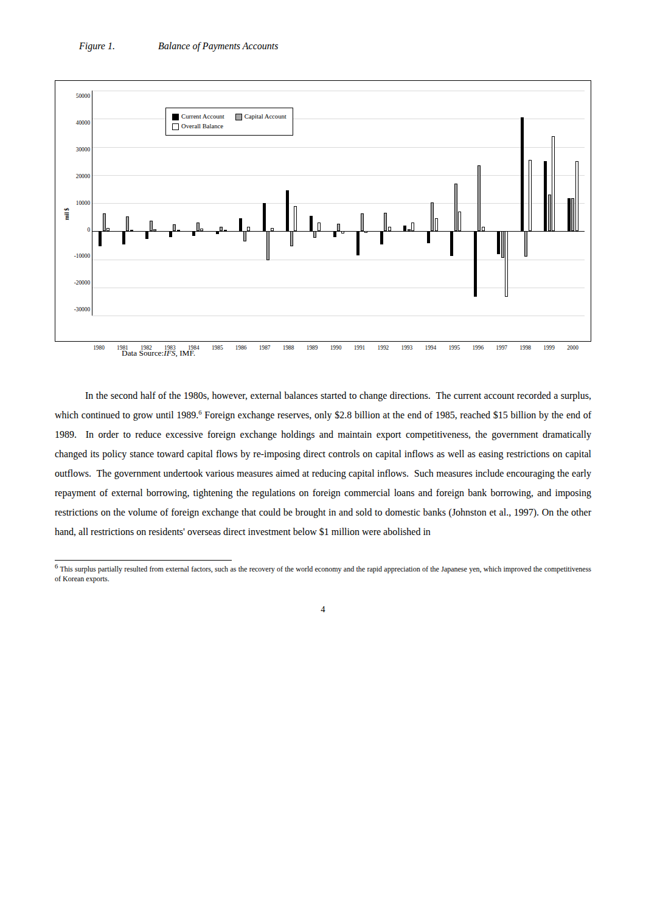Figure 1. Balance of Payments Accounts
mil $
50000
40000
30000
20000
10000
0
-10000
-20000
-30000
Current Account
Capital Account
Overall Balance
198019811982198319841985198619871988198919901991199219931994199519961997199819992000
Data Source:IFS, IMF.
In the second half of the 1980s, however, external balances started to change directions. The current account recorded a surplus, which continued to grow until 1989.6 Foreign exchange reserves, only $2.8 billion at the end of 1985, reached $15 billion by the end of 1989. In order to reduce excessive foreign exchange holdings and maintain export competitiveness, the government dramatically changed its policy stance toward capital flows by re-imposing direct controls on capital inflows as well as easing restrictions on capital outflows. The government undertook various measures aimed at reducing capital inflows. Such measures include encouraging the early repayment of external borrowing, tightening the regulations on foreign commercial loans and foreign bank borrowing, and imposing restrictions on the volume of foreign exchange that could be brought in and sold to domestic banks (Johnston et al., 1997). On the other hand, all restrictions on residents' overseas direct investment below $1 million were abolished in
6 This surplus partially resulted from external factors, such as the recovery of the world economy and the rapid appreciation of the Japanese yen, which improved the competitiveness of Korean exports.
4